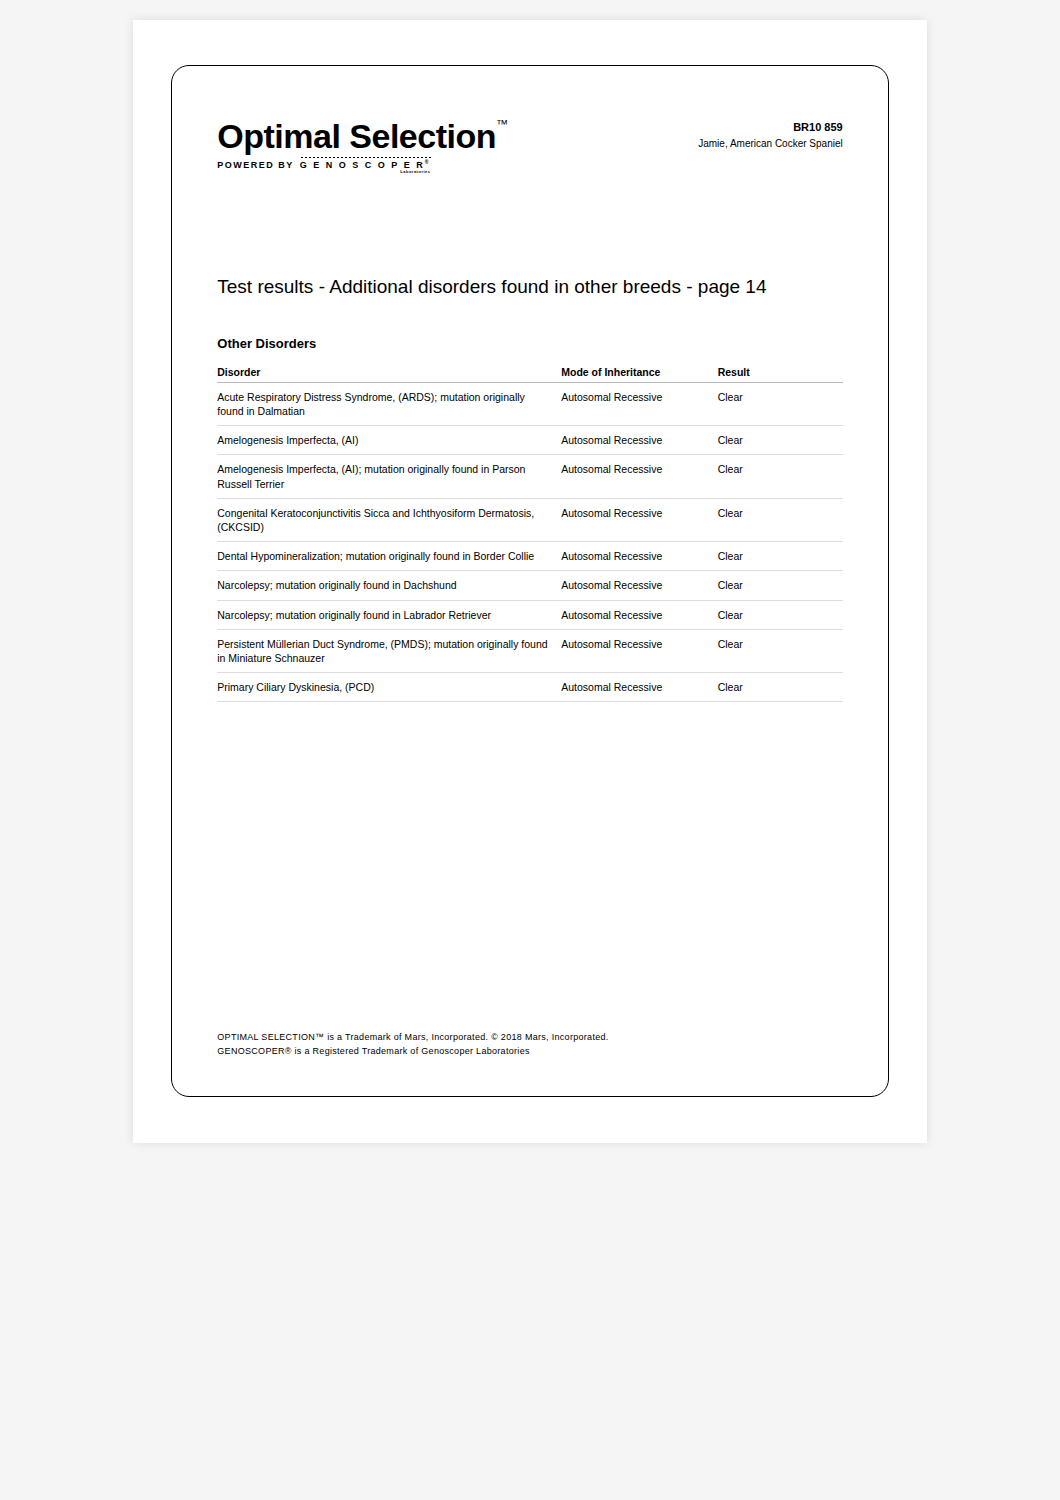Optimal Selection™
POWERED BY G E N O S C O P E R® Laboratories
BR10 859
Jamie, American Cocker Spaniel
Test results - Additional disorders found in other breeds - page 14
Other Disorders
| Disorder | Mode of Inheritance | Result |
| --- | --- | --- |
| Acute Respiratory Distress Syndrome, (ARDS); mutation originally found in Dalmatian | Autosomal Recessive | Clear |
| Amelogenesis Imperfecta, (AI) | Autosomal Recessive | Clear |
| Amelogenesis Imperfecta, (AI); mutation originally found in Parson Russell Terrier | Autosomal Recessive | Clear |
| Congenital Keratoconjunctivitis Sicca and Ichthyosiform Dermatosis, (CKCSID) | Autosomal Recessive | Clear |
| Dental Hypomineralization; mutation originally found in Border Collie | Autosomal Recessive | Clear |
| Narcolepsy; mutation originally found in Dachshund | Autosomal Recessive | Clear |
| Narcolepsy; mutation originally found in Labrador Retriever | Autosomal Recessive | Clear |
| Persistent Müllerian Duct Syndrome, (PMDS); mutation originally found in Miniature Schnauzer | Autosomal Recessive | Clear |
| Primary Ciliary Dyskinesia, (PCD) | Autosomal Recessive | Clear |
OPTIMAL SELECTION™ is a Trademark of Mars, Incorporated. © 2018 Mars, Incorporated.
GENOSCOPER® is a Registered Trademark of Genoscoper Laboratories